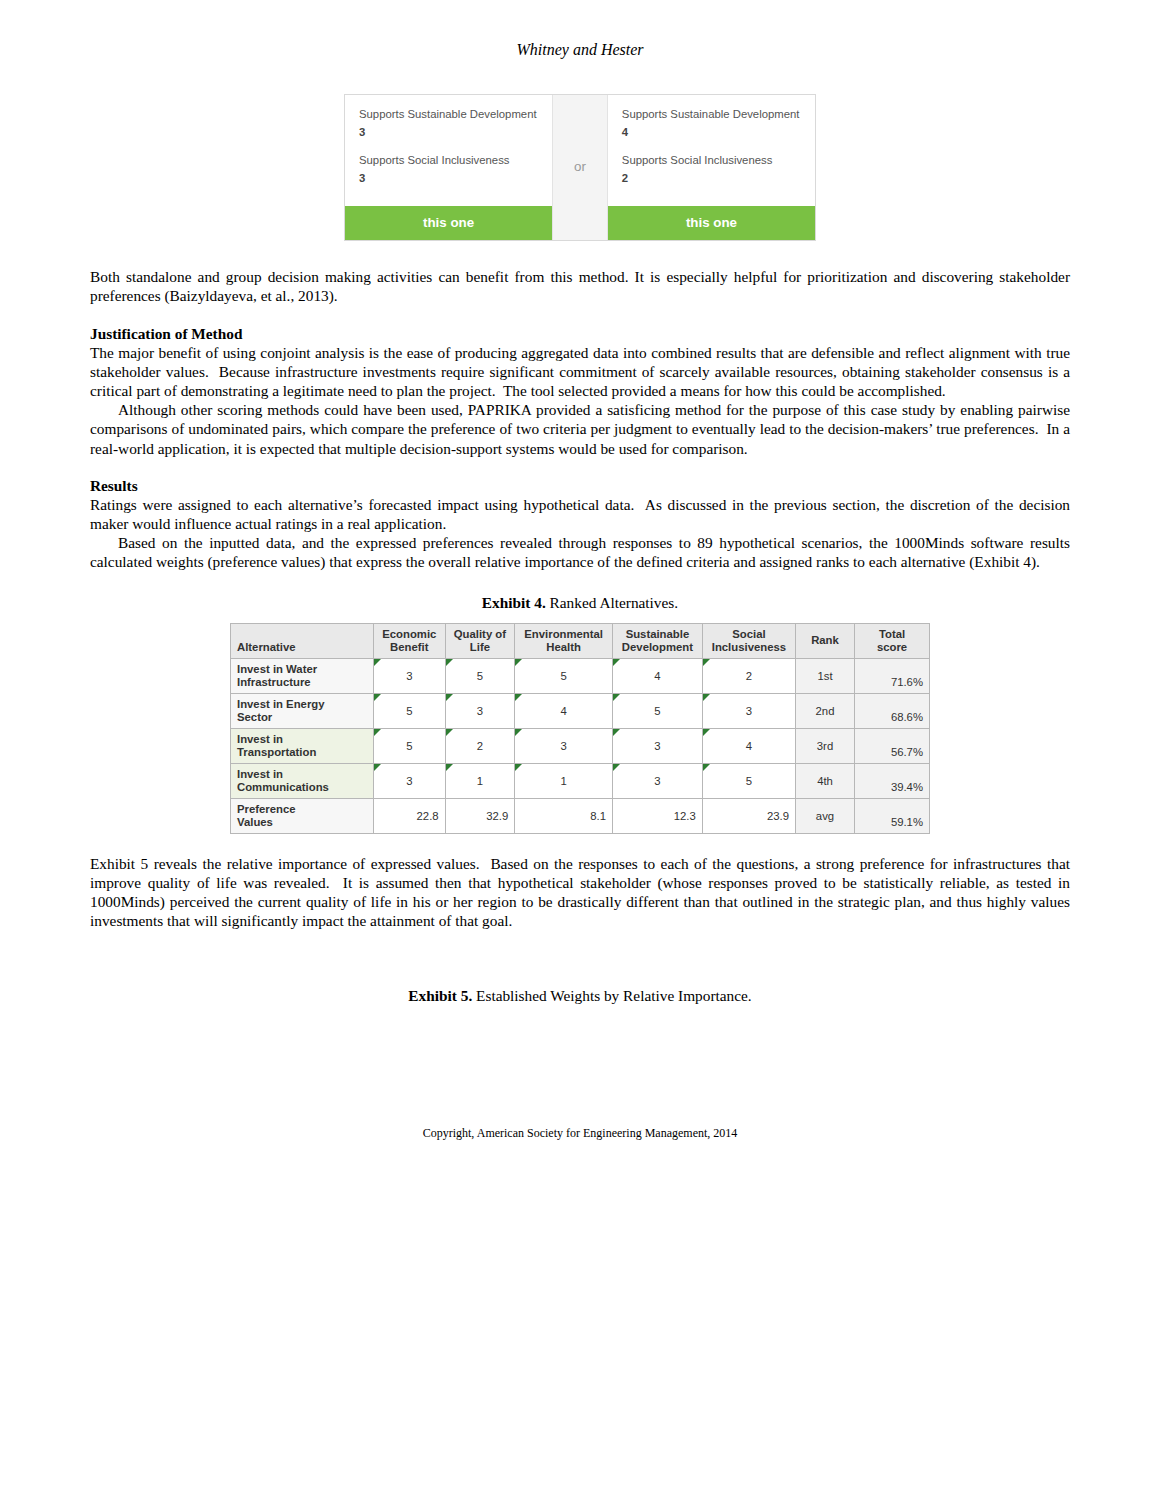Whitney and Hester
Supports Sustainable Development 3
Supports Social Inclusiveness 3
this one
or
Supports Sustainable Development 4
Supports Social Inclusiveness 2
this one
Both standalone and group decision making activities can benefit from this method. It is especially helpful for prioritization and discovering stakeholder preferences (Baizyldayeva, et al., 2013).
Justification of Method
The major benefit of using conjoint analysis is the ease of producing aggregated data into combined results that are defensible and reflect alignment with true stakeholder values. Because infrastructure investments require significant commitment of scarcely available resources, obtaining stakeholder consensus is a critical part of demonstrating a legitimate need to plan the project. The tool selected provided a means for how this could be accomplished.
Although other scoring methods could have been used, PAPRIKA provided a satisficing method for the purpose of this case study by enabling pairwise comparisons of undominated pairs, which compare the preference of two criteria per judgment to eventually lead to the decision-makers’ true preferences. In a real-world application, it is expected that multiple decision-support systems would be used for comparison.
Results
Ratings were assigned to each alternative’s forecasted impact using hypothetical data. As discussed in the previous section, the discretion of the decision maker would influence actual ratings in a real application.
Based on the inputted data, and the expressed preferences revealed through responses to 89 hypothetical scenarios, the 1000Minds software results calculated weights (preference values) that express the overall relative importance of the defined criteria and assigned ranks to each alternative (Exhibit 4).
Exhibit 4. Ranked Alternatives.
| Alternative | Economic Benefit | Quality of Life | Environmental Health | Sustainable Development | Social Inclusiveness | Rank | Total score |
| --- | --- | --- | --- | --- | --- | --- | --- |
| Invest in Water Infrastructure | 3 | 5 | 5 | 4 | 2 | 1st | 71.6% |
| Invest in Energy Sector | 5 | 3 | 4 | 5 | 3 | 2nd | 68.6% |
| Invest in Transportation | 5 | 2 | 3 | 3 | 4 | 3rd | 56.7% |
| Invest in Communications | 3 | 1 | 1 | 3 | 5 | 4th | 39.4% |
| Preference Values | 22.8 | 32.9 | 8.1 | 12.3 | 23.9 | avg | 59.1% |
Exhibit 5 reveals the relative importance of expressed values. Based on the responses to each of the questions, a strong preference for infrastructures that improve quality of life was revealed. It is assumed then that hypothetical stakeholder (whose responses proved to be statistically reliable, as tested in 1000Minds) perceived the current quality of life in his or her region to be drastically different than that outlined in the strategic plan, and thus highly values investments that will significantly impact the attainment of that goal.
Exhibit 5. Established Weights by Relative Importance.
Copyright, American Society for Engineering Management, 2014